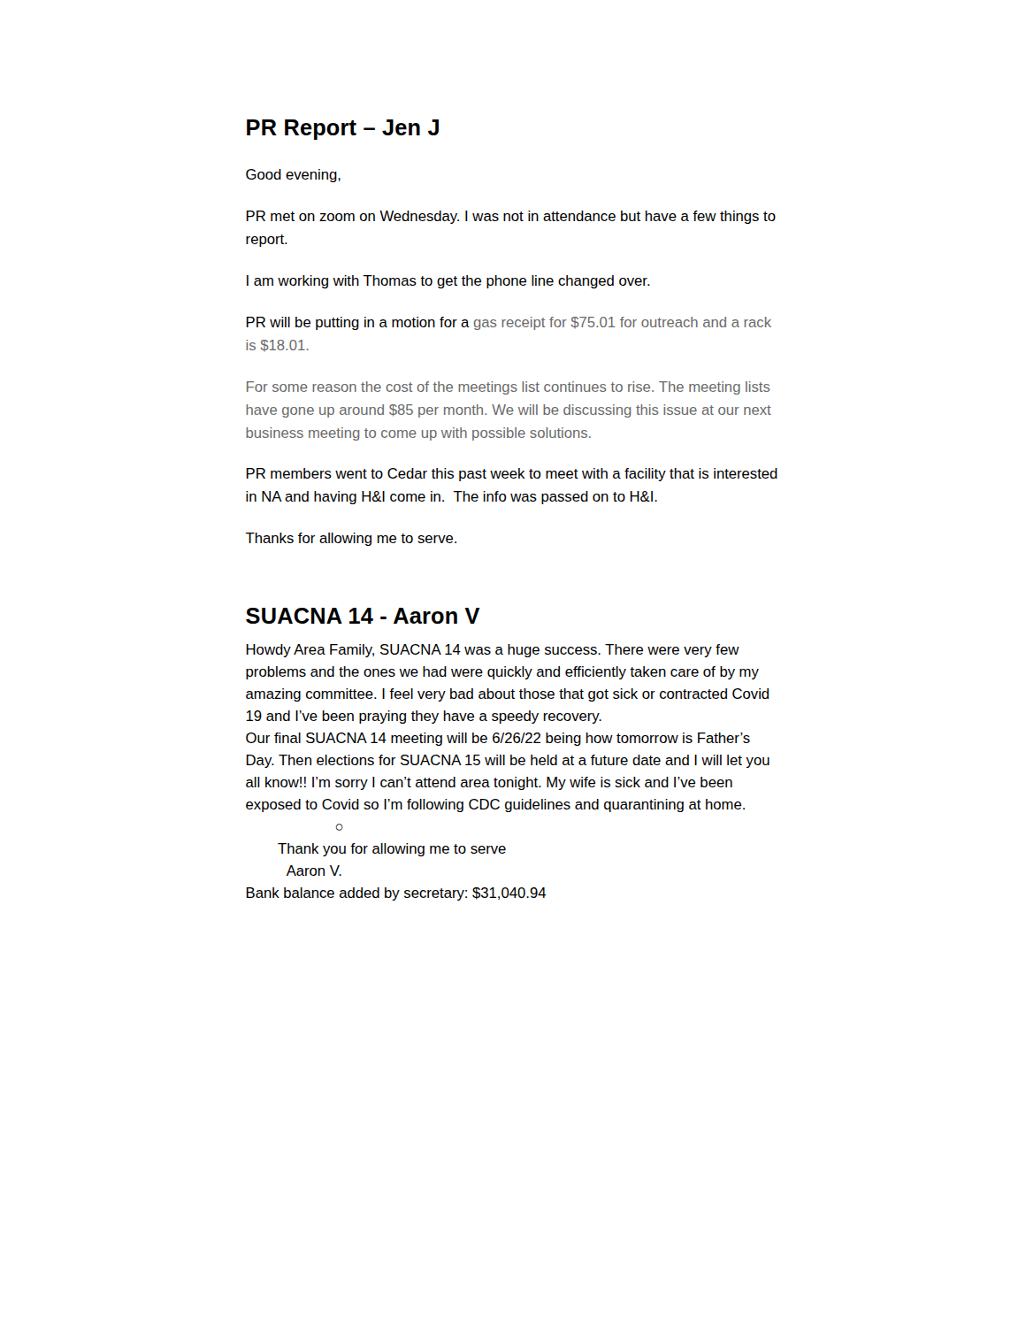PR Report – Jen J
Good evening,
PR met on zoom on Wednesday. I was not in attendance but have a few things to report.
I am working with Thomas to get the phone line changed over.
PR will be putting in a motion for a gas receipt for $75.01 for outreach and a rack is $18.01.
For some reason the cost of the meetings list continues to rise. The meeting lists have gone up around $85 per month. We will be discussing this issue at our next business meeting to come up with possible solutions.
PR members went to Cedar this past week to meet with a facility that is interested in NA and having H&I come in. The info was passed on to H&I.
Thanks for allowing me to serve.
SUACNA 14 - Aaron V
Howdy Area Family, SUACNA 14 was a huge success. There were very few problems and the ones we had were quickly and efficiently taken care of by my amazing committee. I feel very bad about those that got sick or contracted Covid 19 and I’ve been praying they have a speedy recovery.
Our final SUACNA 14 meeting will be 6/26/22 being how tomorrow is Father’s Day. Then elections for SUACNA 15 will be held at a future date and I will let you all know!! I’m sorry I can’t attend area tonight. My wife is sick and I’ve been exposed to Covid so I’m following CDC guidelines and quarantining at home.
○
Thank you for allowing me to serve
Aaron V.
Bank balance added by secretary: $31,040.94